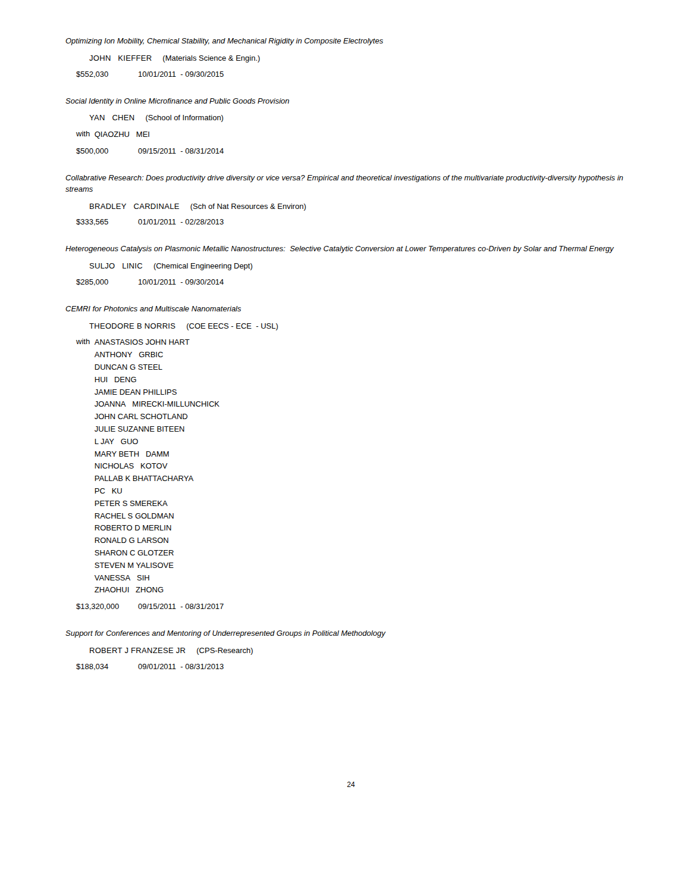Optimizing Ion Mobility, Chemical Stability, and Mechanical Rigidity in Composite Electrolytes
JOHN KIEFFER(Materials Science & Engin.)
$552,03010/01/2011 - 09/30/2015
Social Identity in Online Microfinance and Public Goods Provision
YAN CHEN(School of Information)
with
QIAOZHU MEI
$500,00009/15/2011 - 08/31/2014
Collabrative Research: Does productivity drive diversity or vice versa? Empirical and theoretical investigations of the multivariate productivity-diversity hypothesis in streams
BRADLEY CARDINALE(Sch of Nat Resources & Environ)
$333,56501/01/2011 - 02/28/2013
Heterogeneous Catalysis on Plasmonic Metallic Nanostructures: Selective Catalytic Conversion at Lower Temperatures co-Driven by Solar and Thermal Energy
SULJO LINIC(Chemical Engineering Dept)
$285,00010/01/2011 - 09/30/2014
CEMRI for Photonics and Multiscale Nanomaterials
THEODORE B NORRIS(COE EECS - ECE - USL)
with
ANASTASIOS JOHN HART
ANTHONY GRBIC
DUNCAN G STEEL
HUI DENG
JAMIE DEAN PHILLIPS
JOANNA MIRECKI-MILLUNCHICK
JOHN CARL SCHOTLAND
JULIE SUZANNE BITEEN
L JAY GUO
MARY BETH DAMM
NICHOLAS KOTOV
PALLAB K BHATTACHARYA
PC KU
PETER S SMEREKA
RACHEL S GOLDMAN
ROBERTO D MERLIN
RONALD G LARSON
SHARON C GLOTZER
STEVEN M YALISOVE
VANESSA SIH
ZHAOHUI ZHONG
$13,320,00009/15/2011 - 08/31/2017
Support for Conferences and Mentoring of Underrepresented Groups in Political Methodology
ROBERT J FRANZESE JR(CPS-Research)
$188,03409/01/2011 - 08/31/2013
24